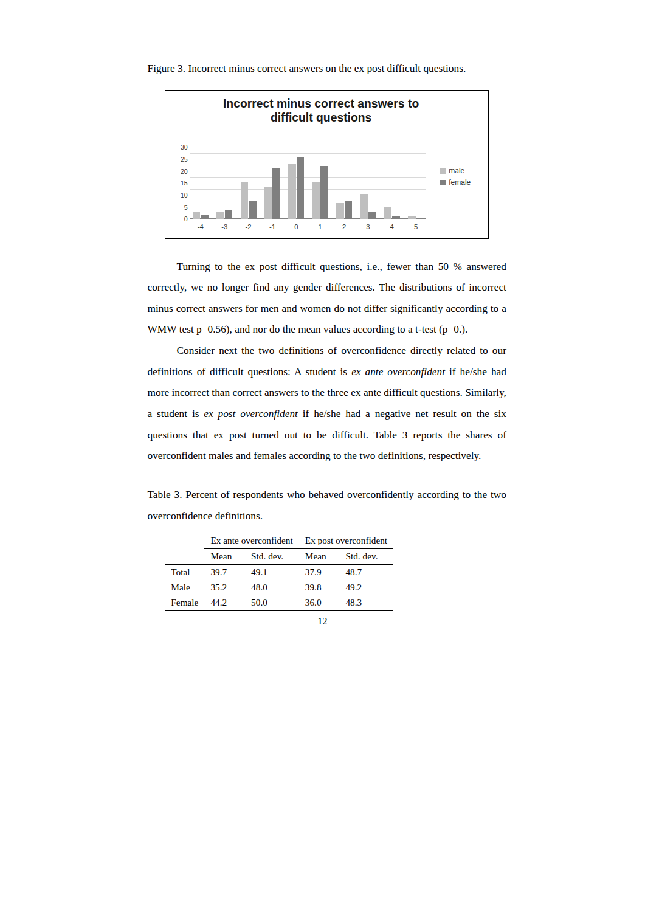Figure 3. Incorrect minus correct answers on the ex post difficult questions.
Incorrect minus correct answers to
difficult questions
30 25 20 15 10 5 0
-4-3-2-1012345
male
female
Turning to the ex post difficult questions, i.e., fewer than 50 % answered correctly, we no longer find any gender differences. The distributions of incorrect minus correct answers for men and women do not differ significantly according to a WMW test p=0.56), and nor do the mean values according to a t-test (p=0.).
Consider next the two definitions of overconfidence directly related to our definitions of difficult questions: A student is ex ante overconfident if he/she had more incorrect than correct answers to the three ex ante difficult questions. Similarly, a student is ex post overconfident if he/she had a negative net result on the six questions that ex post turned out to be difficult. Table 3 reports the shares of overconfident males and females according to the two definitions, respectively.
Table 3. Percent of respondents who behaved overconfidently according to the two overconfidence definitions.
| | Ex ante overconfident | Ex post overconfident |
| | Mean | Std. dev. | Mean | Std. dev. |
| Total | 39.7 | 49.1 | 37.9 | 48.7 |
| Male | 35.2 | 48.0 | 39.8 | 49.2 |
| Female | 44.2 | 50.0 | 36.0 | 48.3 |
12